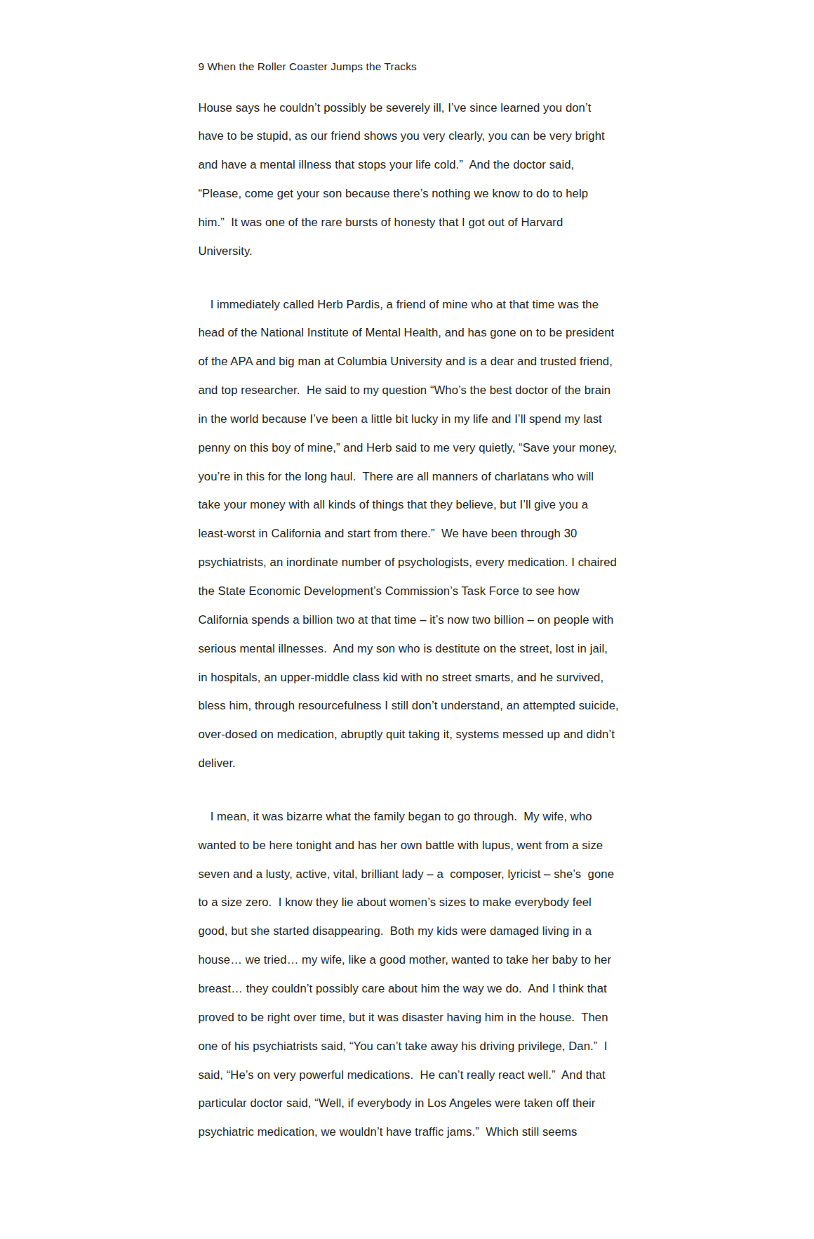9 When the Roller Coaster Jumps the Tracks
House says he couldn’t possibly be severely ill, I’ve since learned you don’t have to be stupid, as our friend shows you very clearly, you can be very bright and have a mental illness that stops your life cold.” And the doctor said, “Please, come get your son because there’s nothing we know to do to help him.” It was one of the rare bursts of honesty that I got out of Harvard University.
I immediately called Herb Pardis, a friend of mine who at that time was the head of the National Institute of Mental Health, and has gone on to be president of the APA and big man at Columbia University and is a dear and trusted friend, and top researcher. He said to my question “Who’s the best doctor of the brain in the world because I’ve been a little bit lucky in my life and I’ll spend my last penny on this boy of mine,” and Herb said to me very quietly, “Save your money, you’re in this for the long haul. There are all manners of charlatans who will take your money with all kinds of things that they believe, but I’ll give you a least-worst in California and start from there.” We have been through 30 psychiatrists, an inordinate number of psychologists, every medication. I chaired the State Economic Development’s Commission’s Task Force to see how California spends a billion two at that time – it’s now two billion – on people with serious mental illnesses. And my son who is destitute on the street, lost in jail, in hospitals, an upper-middle class kid with no street smarts, and he survived, bless him, through resourcefulness I still don’t understand, an attempted suicide, over-dosed on medication, abruptly quit taking it, systems messed up and didn’t deliver.
I mean, it was bizarre what the family began to go through. My wife, who wanted to be here tonight and has her own battle with lupus, went from a size seven and a lusty, active, vital, brilliant lady – a composer, lyricist – she’s gone to a size zero. I know they lie about women’s sizes to make everybody feel good, but she started disappearing. Both my kids were damaged living in a house… we tried… my wife, like a good mother, wanted to take her baby to her breast… they couldn’t possibly care about him the way we do. And I think that proved to be right over time, but it was disaster having him in the house. Then one of his psychiatrists said, “You can’t take away his driving privilege, Dan.” I said, “He’s on very powerful medications. He can’t really react well.” And that particular doctor said, “Well, if everybody in Los Angeles were taken off their psychiatric medication, we wouldn’t have traffic jams.” Which still seems